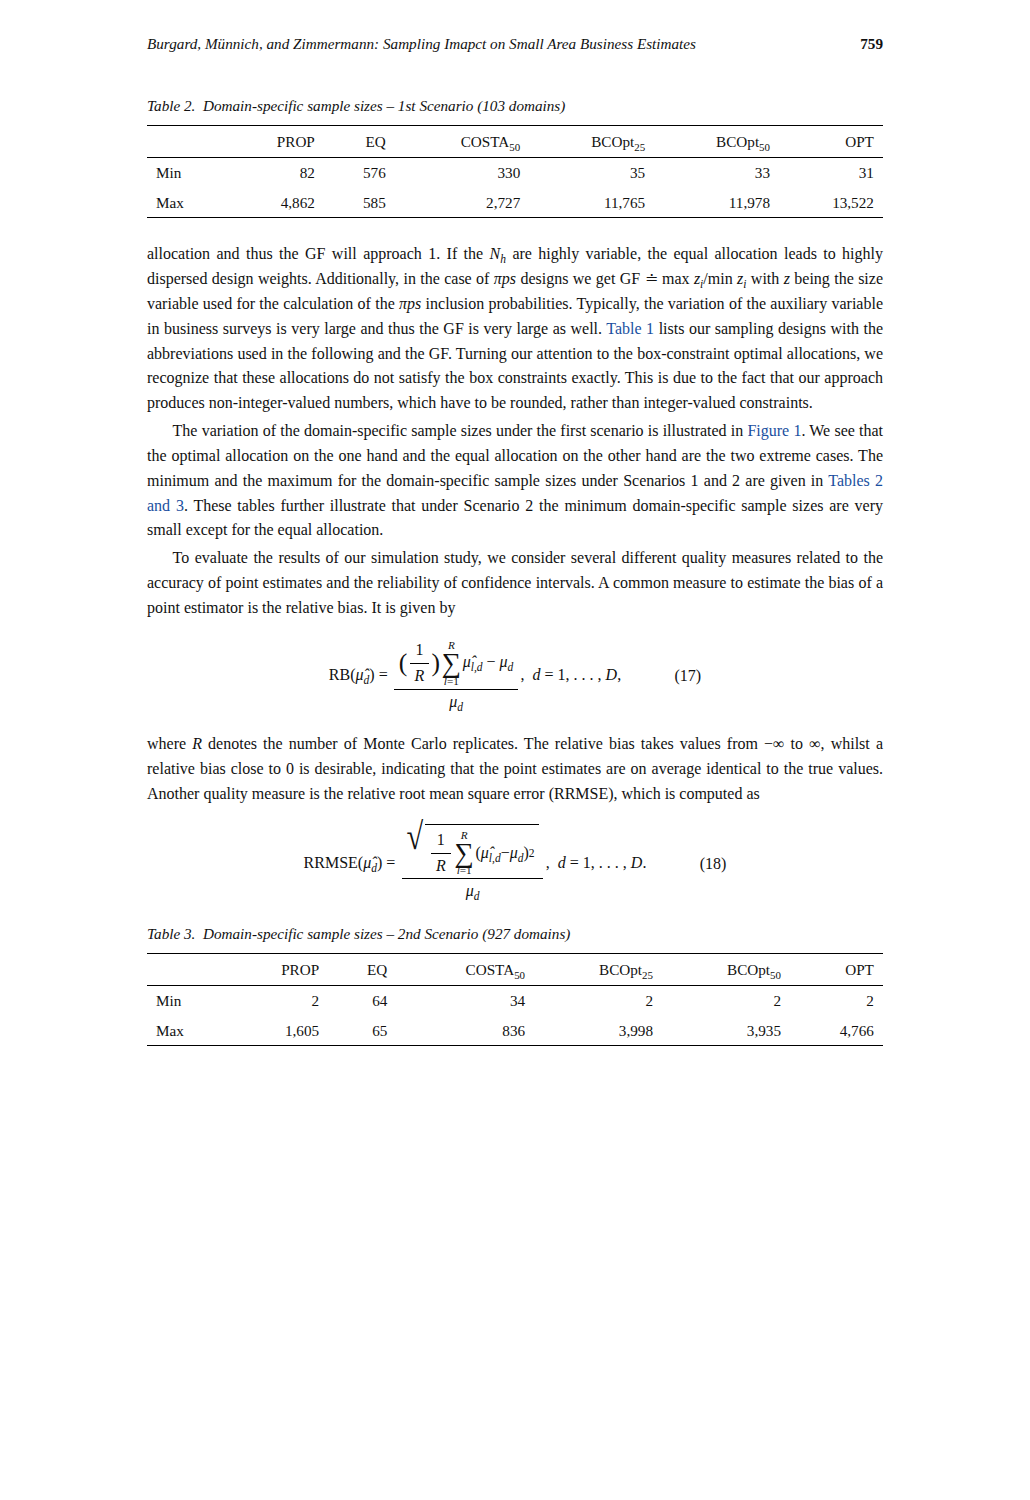Burgard, Münnich, and Zimmermann: Sampling Imapct on Small Area Business Estimates 759
Table 2. Domain-specific sample sizes – 1st Scenario (103 domains)
| | PROP | EQ | COSTA 50 | BCOpt 25 | BCOpt 50 | OPT |
| --- | --- | --- | --- | --- | --- | --- |
| Min | 82 | 576 | 330 | 35 | 33 | 31 |
| Max | 4,862 | 585 | 2,727 | 11,765 | 11,978 | 13,522 |
allocation and thus the GF will approach 1. If the Nh are highly variable, the equal allocation leads to highly dispersed design weights. Additionally, in the case of πps designs we get GF ≐ max zi/min zi with z being the size variable used for the calculation of the πps inclusion probabilities. Typically, the variation of the auxiliary variable in business surveys is very large and thus the GF is very large as well. Table 1 lists our sampling designs with the abbreviations used in the following and the GF. Turning our attention to the box-constraint optimal allocations, we recognize that these allocations do not satisfy the box constraints exactly. This is due to the fact that our approach produces non-integer-valued numbers, which have to be rounded, rather than integer-valued constraints.
The variation of the domain-specific sample sizes under the first scenario is illustrated in Figure 1. We see that the optimal allocation on the one hand and the equal allocation on the other hand are the two extreme cases. The minimum and the maximum for the domain-specific sample sizes under Scenarios 1 and 2 are given in Tables 2 and 3. These tables further illustrate that under Scenario 2 the minimum domain-specific sample sizes are very small except for the equal allocation.
To evaluate the results of our simulation study, we consider several different quality measures related to the accuracy of point estimates and the reliability of confidence intervals. A common measure to estimate the bias of a point estimator is the relative bias. It is given by
RB(μ̂d) = (1 R) R∑l=1 μ̂l,d − μd μd , d = 1, . . . , D,
(17)
where R denotes the number of Monte Carlo replicates. The relative bias takes values from −∞ to ∞, whilst a relative bias close to 0 is desirable, indicating that the point estimates are on average identical to the true values. Another quality measure is the relative root mean square error (RRMSE), which is computed as
RRMSE(μ̂d) = √1 R R∑l=1(μ̂l,d − μd)2 μd , d = 1, . . . , D.
(18)
Table 3. Domain-specific sample sizes – 2nd Scenario (927 domains)
| | PROP | EQ | COSTA 50 | BCOpt 25 | BCOpt 50 | OPT |
| --- | --- | --- | --- | --- | --- | --- |
| Min | 2 | 64 | 34 | 2 | 2 | 2 |
| Max | 1,605 | 65 | 836 | 3,998 | 3,935 | 4,766 |